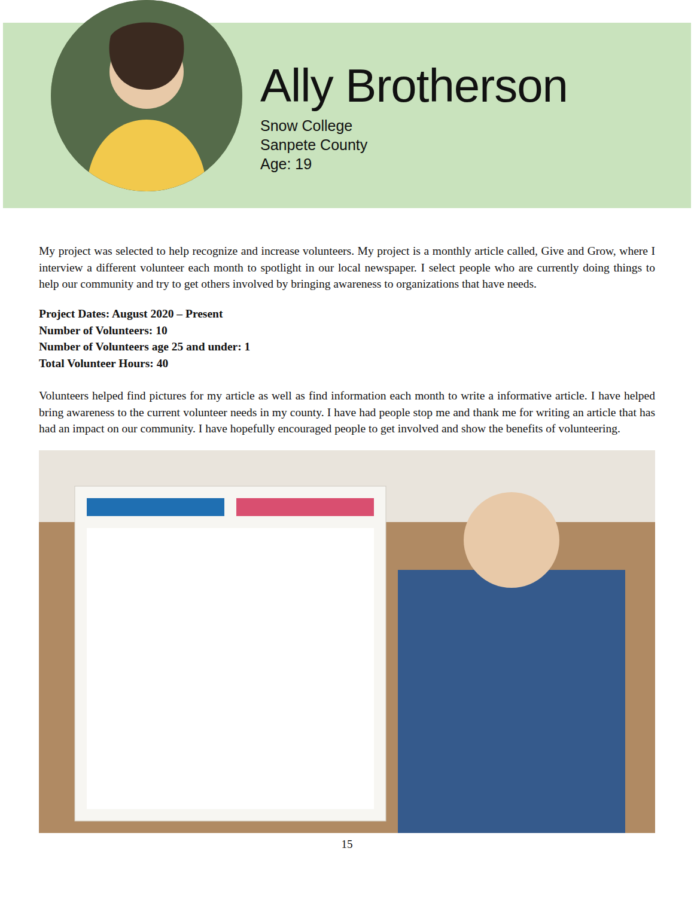Ally Brotherson
Snow College
Sanpete County
Age: 19
My project was selected to help recognize and increase volunteers. My project is a monthly article called, Give and Grow, where I interview a different volunteer each month to spotlight in our local newspaper. I select people who are currently doing things to help our community and try to get others involved by bringing awareness to organizations that have needs.
Project Dates: August 2020 – Present Number of Volunteers: 10 Number of Volunteers age 25 and under: 1 Total Volunteer Hours: 40
Volunteers helped find pictures for my article as well as find information each month to write a informative article. I have helped bring awareness to the current volunteer needs in my county. I have had people stop me and thank me for writing an article that has had an impact on our community. I have hopefully encouraged people to get involved and show the benefits of volunteering.
15